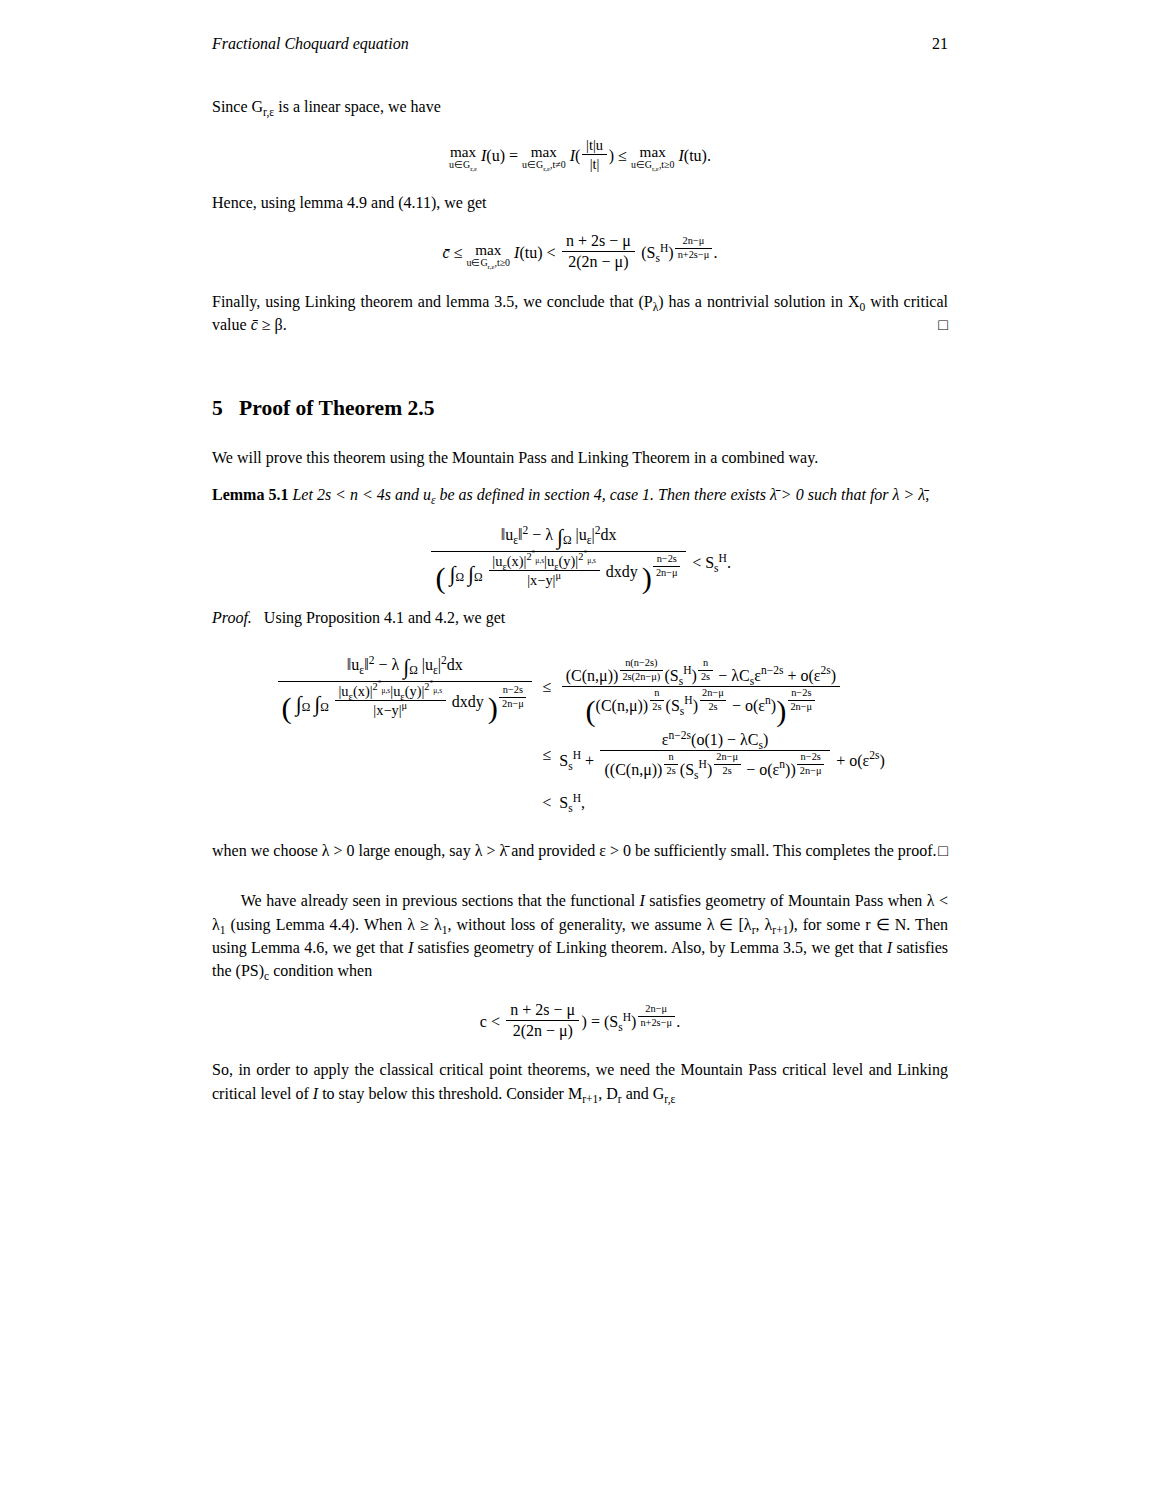Fractional Choquard equation 21
Since Gr,ε is a linear space, we have
max u∈Gr,ε I(u) = max u∈Gr,ε,t≠0 I(|t|u|t|) ≤ max u∈Gr,ε,t≥0 I(tu).
Hence, using lemma 4.9 and (4.11), we get
c̄ ≤ max u∈Gr,ε,t≥0 I(tu) < n + 2s − μ 2(2n − μ) (SsH)2n−μ n+2s−μ.
Finally, using Linking theorem and lemma 3.5, we conclude that (Pλ) has a nontrivial solution in X0 with critical value c̄ ≥ β. □
5 Proof of Theorem 2.5
We will prove this theorem using the Mountain Pass and Linking Theorem in a combined way.
Lemma 5.1 Let 2s < n < 4s and uε be as defined in section 4, case 1. Then there exists λ̄ > 0 such that for λ > λ̄,
‖uε‖2 − λ ∫Ω |uε|2dx ( ∫Ω ∫Ω |uε(x)|2*μ,s|uε(y)|2*μ,s|x−y|μ dxdy )n−2s 2n−μ < SsH.
Proof. Using Proposition 4.1 and 4.2, we get
| ‖u ε ‖ 2 − λ ∫ Ω /u ε / 2 dx ( ∫ Ω ∫ Ω /u ε (x)/ 2 * μ,s /u ε (y)/ 2 * μ,s /x−y/ μ dxdy ) n−2s 2n−μ | ≤ | (C(n,μ)) n(n−2s) 2s(2n−μ) (S s H ) n 2s − λC s ε n−2s + o(ε 2s ) ( (C(n,μ)) n 2s (S s H ) 2n−μ 2s − o(ε n ) ) n−2s 2n−μ |
| | ≤ | S s H + ε n−2s (o(1) − λC s ) ((C(n,μ)) n 2s (S s H ) 2n−μ 2s − o(ε n )) n−2s 2n−μ + o(ε 2s ) |
| | < | S s H , |
when we choose λ > 0 large enough, say λ > λ̄ and provided ε > 0 be sufficiently small. This completes the proof. □
We have already seen in previous sections that the functional I satisfies geometry of Mountain Pass when λ < λ1 (using Lemma 4.4). When λ ≥ λ1, without loss of generality, we assume λ ∈ [λr, λr+1), for some r ∈ N. Then using Lemma 4.6, we get that I satisfies geometry of Linking theorem. Also, by Lemma 3.5, we get that I satisfies the (PS)c condition when
c < n + 2s − μ 2(2n − μ)) = (SsH)2n−μ n+2s−μ.
So, in order to apply the classical critical point theorems, we need the Mountain Pass critical level and Linking critical level of I to stay below this threshold. Consider Mr+1, Dr and Gr,ε